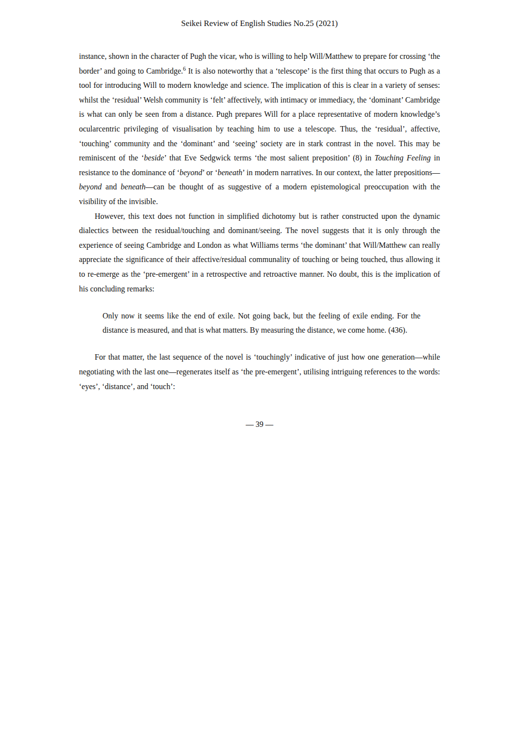Seikei Review of English Studies No.25 (2021)
instance, shown in the character of Pugh the vicar, who is willing to help Will/Matthew to prepare for crossing ‘the border’ and going to Cambridge.6 It is also noteworthy that a ‘telescope’ is the first thing that occurs to Pugh as a tool for introducing Will to modern knowledge and science. The implication of this is clear in a variety of senses: whilst the ‘residual’ Welsh community is ‘felt’ affectively, with intimacy or immediacy, the ‘dominant’ Cambridge is what can only be seen from a distance. Pugh prepares Will for a place representative of modern knowledge’s ocularcentric privileging of visualisation by teaching him to use a telescope. Thus, the ‘residual’, affective, ‘touching’ community and the ‘dominant’ and ‘seeing’ society are in stark contrast in the novel. This may be reminiscent of the ‘beside’ that Eve Sedgwick terms ‘the most salient preposition’ (8) in Touching Feeling in resistance to the dominance of ‘beyond’ or ‘beneath’ in modern narratives. In our context, the latter prepositions—beyond and beneath—can be thought of as suggestive of a modern epistemological preoccupation with the visibility of the invisible.
However, this text does not function in simplified dichotomy but is rather constructed upon the dynamic dialectics between the residual/touching and dominant/seeing. The novel suggests that it is only through the experience of seeing Cambridge and London as what Williams terms ‘the dominant’ that Will/Matthew can really appreciate the significance of their affective/residual communality of touching or being touched, thus allowing it to re-emerge as the ‘pre-emergent’ in a retrospective and retroactive manner. No doubt, this is the implication of his concluding remarks:
Only now it seems like the end of exile. Not going back, but the feeling of exile ending. For the distance is measured, and that is what matters. By measuring the distance, we come home. (436).
For that matter, the last sequence of the novel is ‘touchingly’ indicative of just how one generation—while negotiating with the last one—regenerates itself as ‘the pre-emergent’, utilising intriguing references to the words: ‘eyes’, ‘distance’, and ‘touch’:
— 39 —